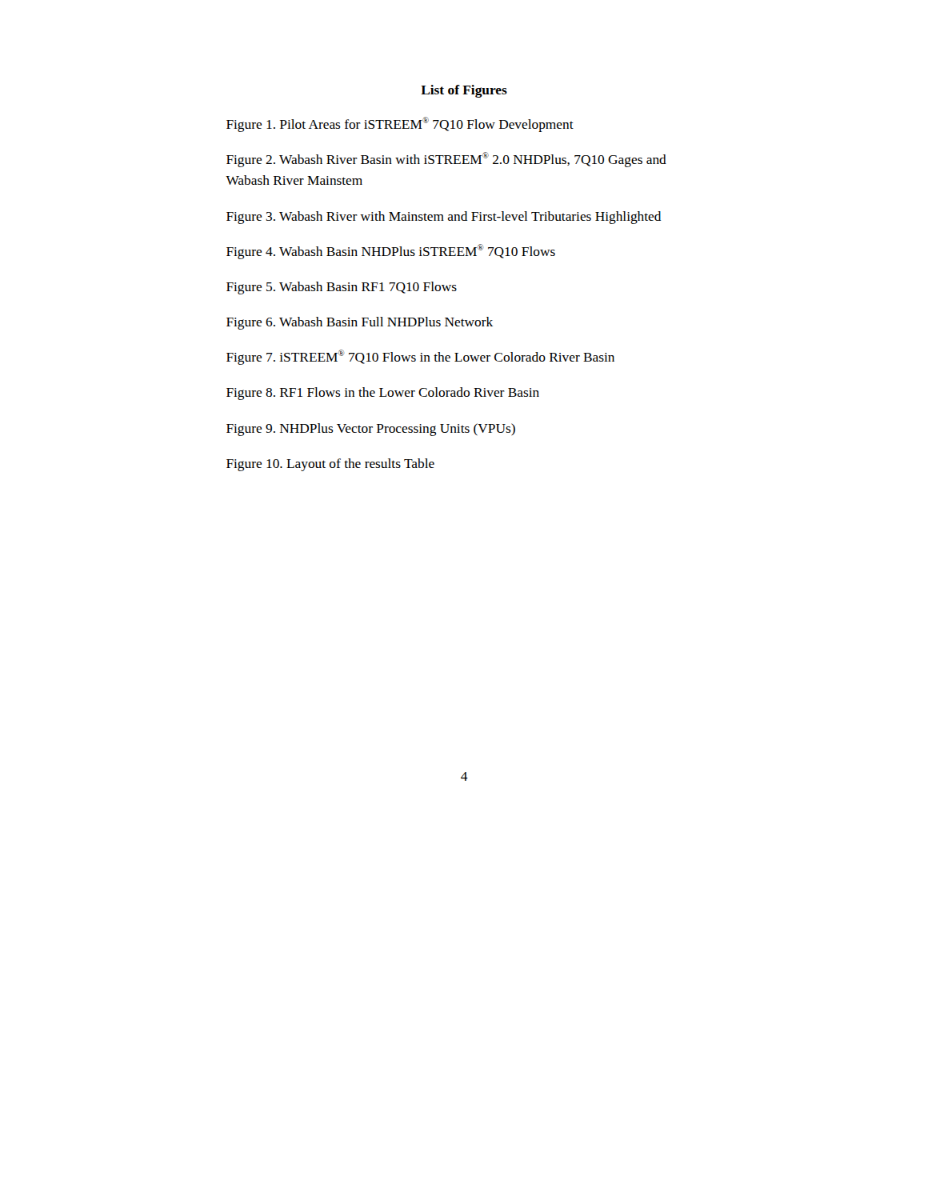List of Figures
Figure 1. Pilot Areas for iSTREEM® 7Q10 Flow Development
Figure 2. Wabash River Basin with iSTREEM® 2.0 NHDPlus, 7Q10 Gages and Wabash River Mainstem
Figure 3. Wabash River with Mainstem and First-level Tributaries Highlighted
Figure 4. Wabash Basin NHDPlus iSTREEM® 7Q10 Flows
Figure 5. Wabash Basin RF1 7Q10 Flows
Figure 6. Wabash Basin Full NHDPlus Network
Figure 7. iSTREEM® 7Q10 Flows in the Lower Colorado River Basin
Figure 8. RF1 Flows in the Lower Colorado River Basin
Figure 9. NHDPlus Vector Processing Units (VPUs)
Figure 10. Layout of the results Table
4